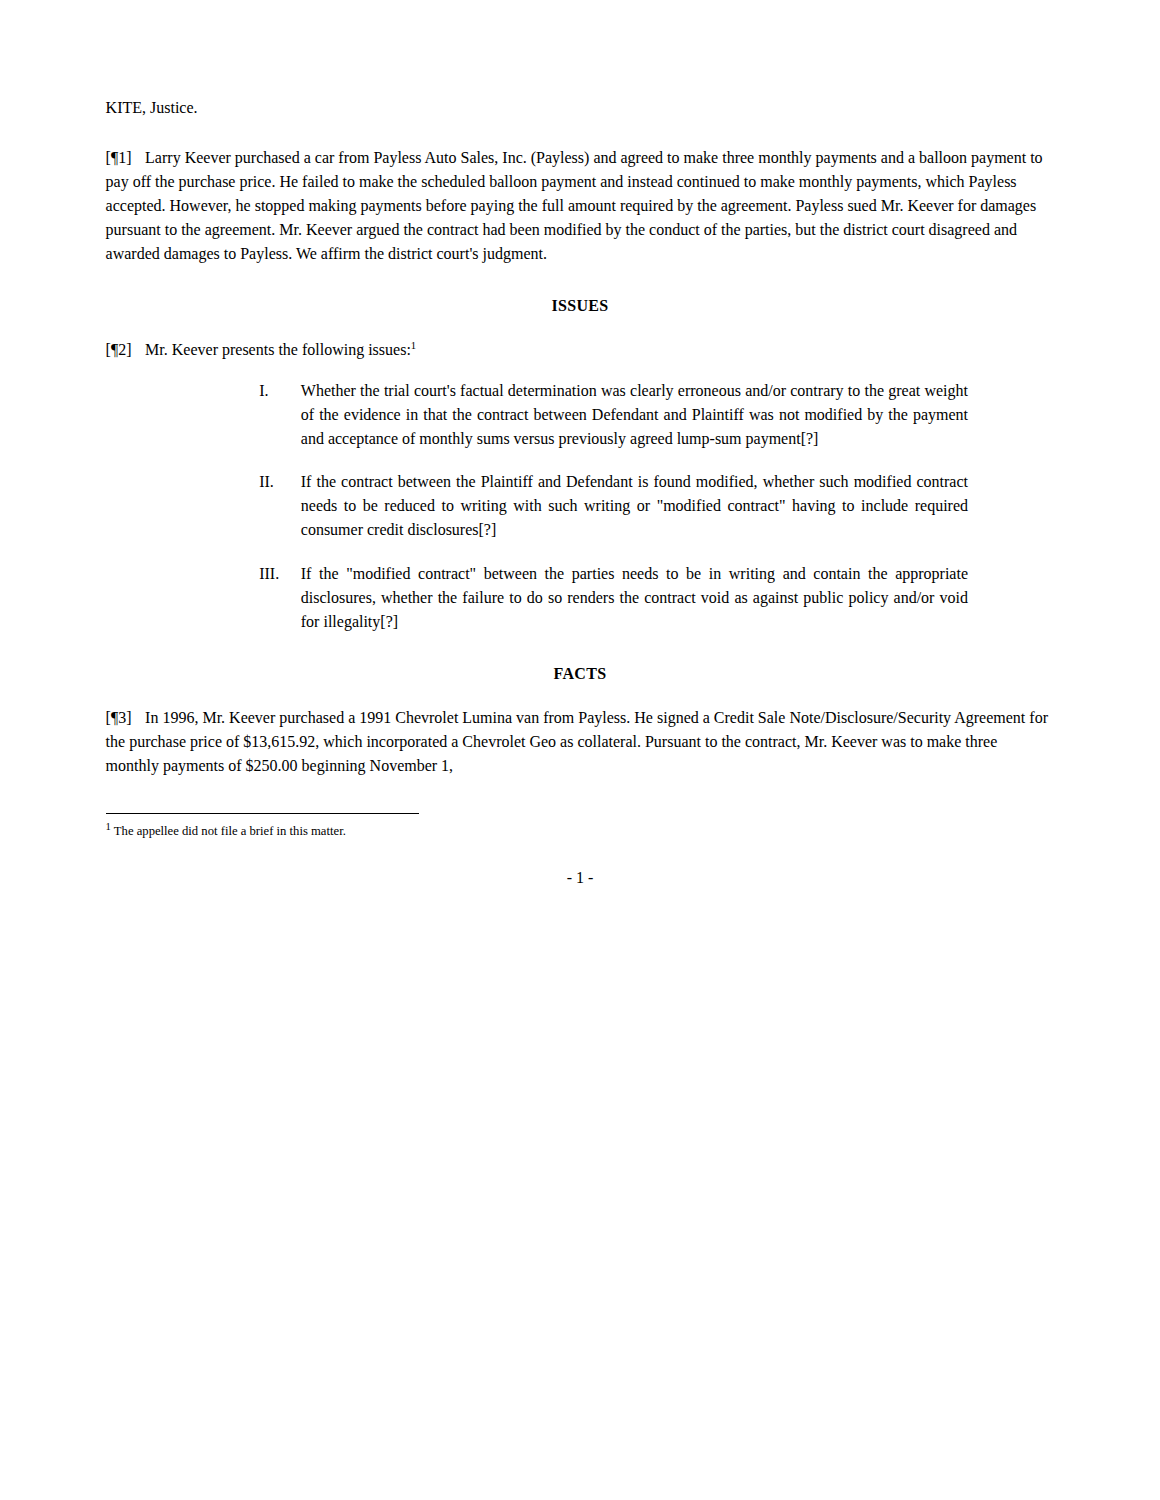KITE, Justice.
[¶1] Larry Keever purchased a car from Payless Auto Sales, Inc. (Payless) and agreed to make three monthly payments and a balloon payment to pay off the purchase price. He failed to make the scheduled balloon payment and instead continued to make monthly payments, which Payless accepted. However, he stopped making payments before paying the full amount required by the agreement. Payless sued Mr. Keever for damages pursuant to the agreement. Mr. Keever argued the contract had been modified by the conduct of the parties, but the district court disagreed and awarded damages to Payless. We affirm the district court's judgment.
ISSUES
[¶2] Mr. Keever presents the following issues:1
I. Whether the trial court's factual determination was clearly erroneous and/or contrary to the great weight of the evidence in that the contract between Defendant and Plaintiff was not modified by the payment and acceptance of monthly sums versus previously agreed lump-sum payment[?]
II. If the contract between the Plaintiff and Defendant is found modified, whether such modified contract needs to be reduced to writing with such writing or "modified contract" having to include required consumer credit disclosures[?]
III. If the "modified contract" between the parties needs to be in writing and contain the appropriate disclosures, whether the failure to do so renders the contract void as against public policy and/or void for illegality[?]
FACTS
[¶3] In 1996, Mr. Keever purchased a 1991 Chevrolet Lumina van from Payless. He signed a Credit Sale Note/Disclosure/Security Agreement for the purchase price of $13,615.92, which incorporated a Chevrolet Geo as collateral. Pursuant to the contract, Mr. Keever was to make three monthly payments of $250.00 beginning November 1,
1 The appellee did not file a brief in this matter.
- 1 -